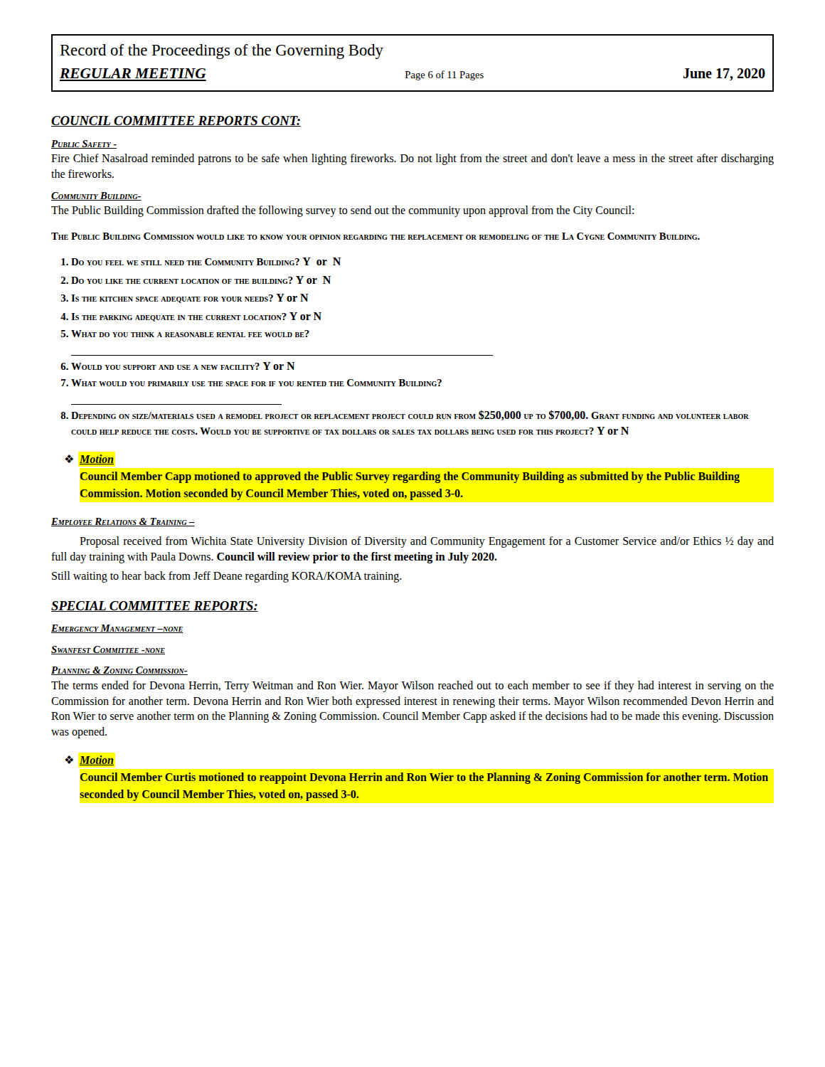Record of the Proceedings of the Governing Body
REGULAR MEETING Page 6 of 11 Pages June 17, 2020
COUNCIL COMMITTEE REPORTS CONT:
Public Safety -
Fire Chief Nasalroad reminded patrons to be safe when lighting fireworks. Do not light from the street and don't leave a mess in the street after discharging the fireworks.
Community Building-
The Public Building Commission drafted the following survey to send out the community upon approval from the City Council:
The Public Building Commission would like to know your opinion regarding the replacement or remodeling of the La Cygne Community Building.
Do you feel we still need the Community Building? Y or N
Do you like the current location of the building? Y or N
Is the kitchen space adequate for your needs? Y or N
Is the parking adequate in the current location? Y or N
What do you think a reasonable rental fee would be?
Would you support and use a new facility? Y or N
What would you primarily use the space for if you rented the Community Building?
Depending on size/materials used a remodel project or replacement project could run from $250,000 up to $700,00. Grant funding and volunteer labor could help reduce the costs. Would you be supportive of tax dollars or sales tax dollars being used for this project? Y or N
❖Motion Council Member Capp motioned to approved the Public Survey regarding the Community Building as submitted by the Public Building Commission. Motion seconded by Council Member Thies, voted on, passed 3-0.
Employee Relations & Training –
Proposal received from Wichita State University Division of Diversity and Community Engagement for a Customer Service and/or Ethics ½ day and full day training with Paula Downs. Council will review prior to the first meeting in July 2020.
Still waiting to hear back from Jeff Deane regarding KORA/KOMA training.
SPECIAL COMMITTEE REPORTS:
Emergency Management –none
Swanfest Committee -none
Planning & Zoning Commission-
The terms ended for Devona Herrin, Terry Weitman and Ron Wier. Mayor Wilson reached out to each member to see if they had interest in serving on the Commission for another term. Devona Herrin and Ron Wier both expressed interest in renewing their terms. Mayor Wilson recommended Devon Herrin and Ron Wier to serve another term on the Planning & Zoning Commission. Council Member Capp asked if the decisions had to be made this evening. Discussion was opened.
❖Motion Council Member Curtis motioned to reappoint Devona Herrin and Ron Wier to the Planning & Zoning Commission for another term. Motion seconded by Council Member Thies, voted on, passed 3-0.